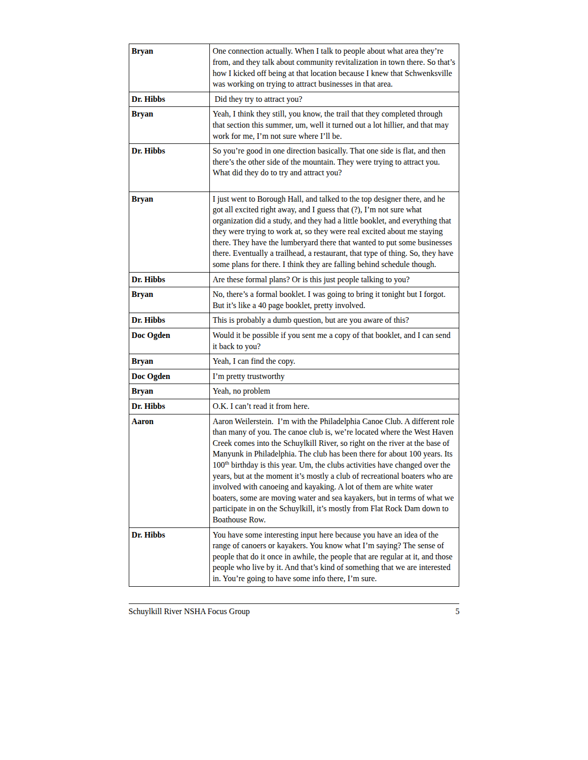| Bryan | One connection actually. When I talk to people about what area they’re from, and they talk about community revitalization in town there. So that’s how I kicked off being at that location because I knew that Schwenksville was working on trying to attract businesses in that area. |
| Dr. Hibbs | Did they try to attract you? |
| Bryan | Yeah, I think they still, you know, the trail that they completed through that section this summer, um, well it turned out a lot hillier, and that may work for me, I’m not sure where I’ll be. |
| Dr. Hibbs | So you’re good in one direction basically. That one side is flat, and then there’s the other side of the mountain. They were trying to attract you. What did they do to try and attract you? |
| Bryan | I just went to Borough Hall, and talked to the top designer there, and he got all excited right away, and I guess that (?), I’m not sure what organization did a study, and they had a little booklet, and everything that they were trying to work at, so they were real excited about me staying there. They have the lumberyard there that wanted to put some businesses there. Eventually a trailhead, a restaurant, that type of thing. So, they have some plans for there. I think they are falling behind schedule though. |
| Dr. Hibbs | Are these formal plans? Or is this just people talking to you? |
| Bryan | No, there’s a formal booklet. I was going to bring it tonight but I forgot. But it’s like a 40 page booklet, pretty involved. |
| Dr. Hibbs | This is probably a dumb question, but are you aware of this? |
| Doc Ogden | Would it be possible if you sent me a copy of that booklet, and I can send it back to you? |
| Bryan | Yeah, I can find the copy. |
| Doc Ogden | I’m pretty trustworthy |
| Bryan | Yeah, no problem |
| Dr. Hibbs | O.K. I can’t read it from here. |
| Aaron | Aaron Weilerstein. I’m with the Philadelphia Canoe Club. A different role than many of you. The canoe club is, we’re located where the West Haven Creek comes into the Schuylkill River, so right on the river at the base of Manyunk in Philadelphia. The club has been there for about 100 years. Its 100 th birthday is this year. Um, the clubs activities have changed over the years, but at the moment it’s mostly a club of recreational boaters who are involved with canoeing and kayaking. A lot of them are white water boaters, some are moving water and sea kayakers, but in terms of what we participate in on the Schuylkill, it’s mostly from Flat Rock Dam down to Boathouse Row. |
| Dr. Hibbs | You have some interesting input here because you have an idea of the range of canoers or kayakers. You know what I’m saying? The sense of people that do it once in awhile, the people that are regular at it, and those people who live by it. And that’s kind of something that we are interested in. You’re going to have some info there, I’m sure. |
Schuylkill River NSHA Focus Group 5